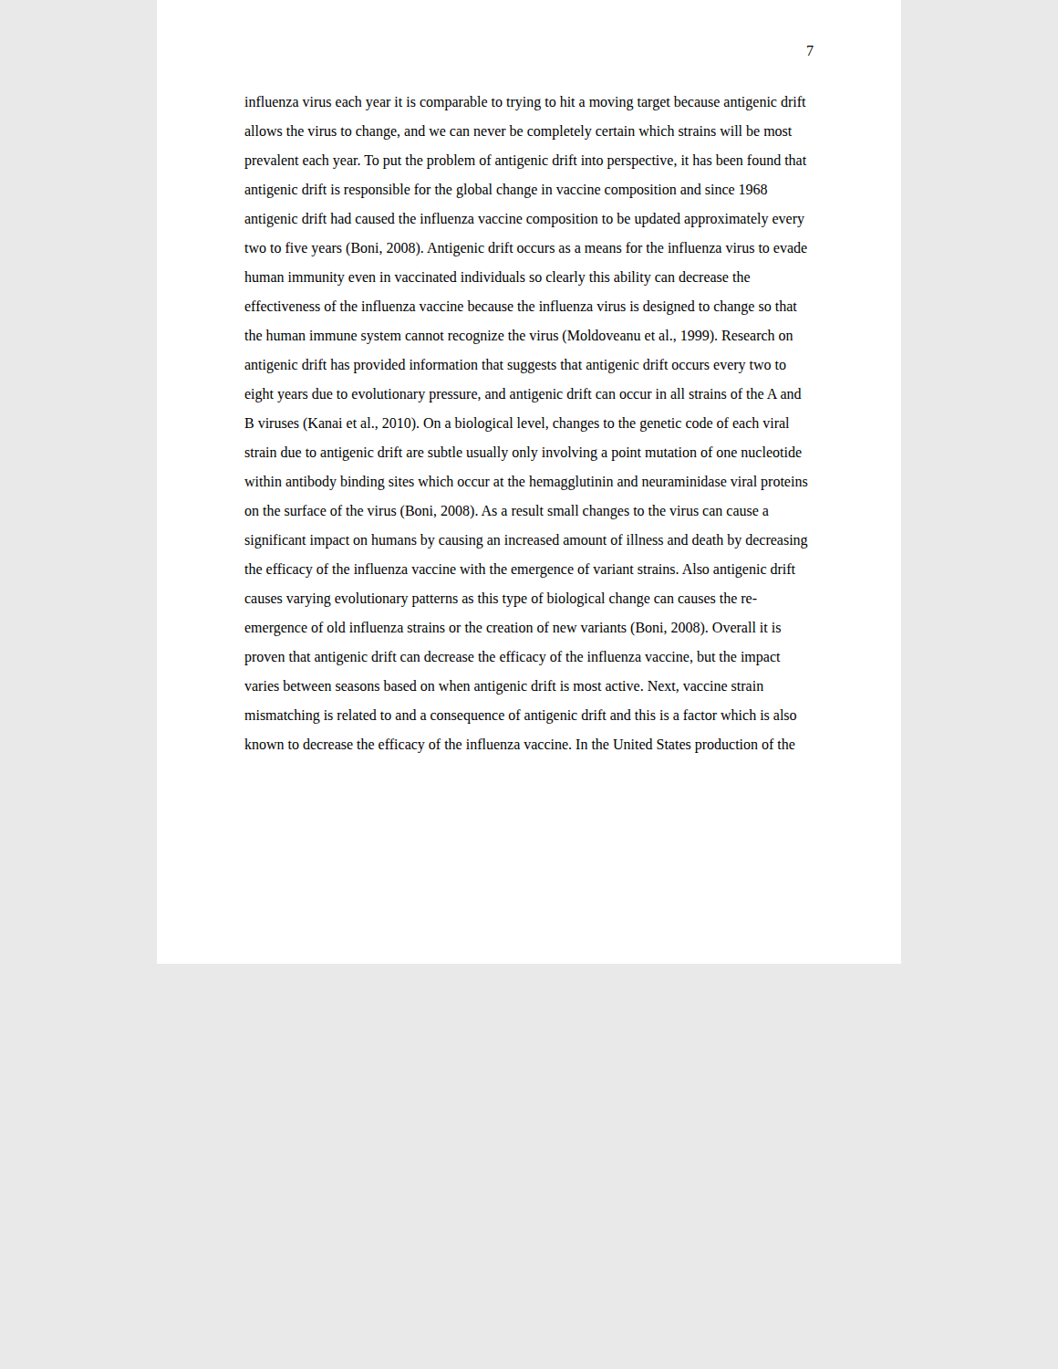7
influenza virus each year it is comparable to trying to hit a moving target because antigenic drift allows the virus to change, and we can never be completely certain which strains will be most prevalent each year. To put the problem of antigenic drift into perspective, it has been found that antigenic drift is responsible for the global change in vaccine composition and since 1968 antigenic drift had caused the influenza vaccine composition to be updated approximately every two to five years (Boni, 2008). Antigenic drift occurs as a means for the influenza virus to evade human immunity even in vaccinated individuals so clearly this ability can decrease the effectiveness of the influenza vaccine because the influenza virus is designed to change so that the human immune system cannot recognize the virus (Moldoveanu et al., 1999). Research on antigenic drift has provided information that suggests that antigenic drift occurs every two to eight years due to evolutionary pressure, and antigenic drift can occur in all strains of the A and B viruses (Kanai et al., 2010). On a biological level, changes to the genetic code of each viral strain due to antigenic drift are subtle usually only involving a point mutation of one nucleotide within antibody binding sites which occur at the hemagglutinin and neuraminidase viral proteins on the surface of the virus (Boni, 2008). As a result small changes to the virus can cause a significant impact on humans by causing an increased amount of illness and death by decreasing the efficacy of the influenza vaccine with the emergence of variant strains. Also antigenic drift causes varying evolutionary patterns as this type of biological change can causes the re-emergence of old influenza strains or the creation of new variants (Boni, 2008). Overall it is proven that antigenic drift can decrease the efficacy of the influenza vaccine, but the impact varies between seasons based on when antigenic drift is most active. Next, vaccine strain mismatching is related to and a consequence of antigenic drift and this is a factor which is also known to decrease the efficacy of the influenza vaccine. In the United States production of the